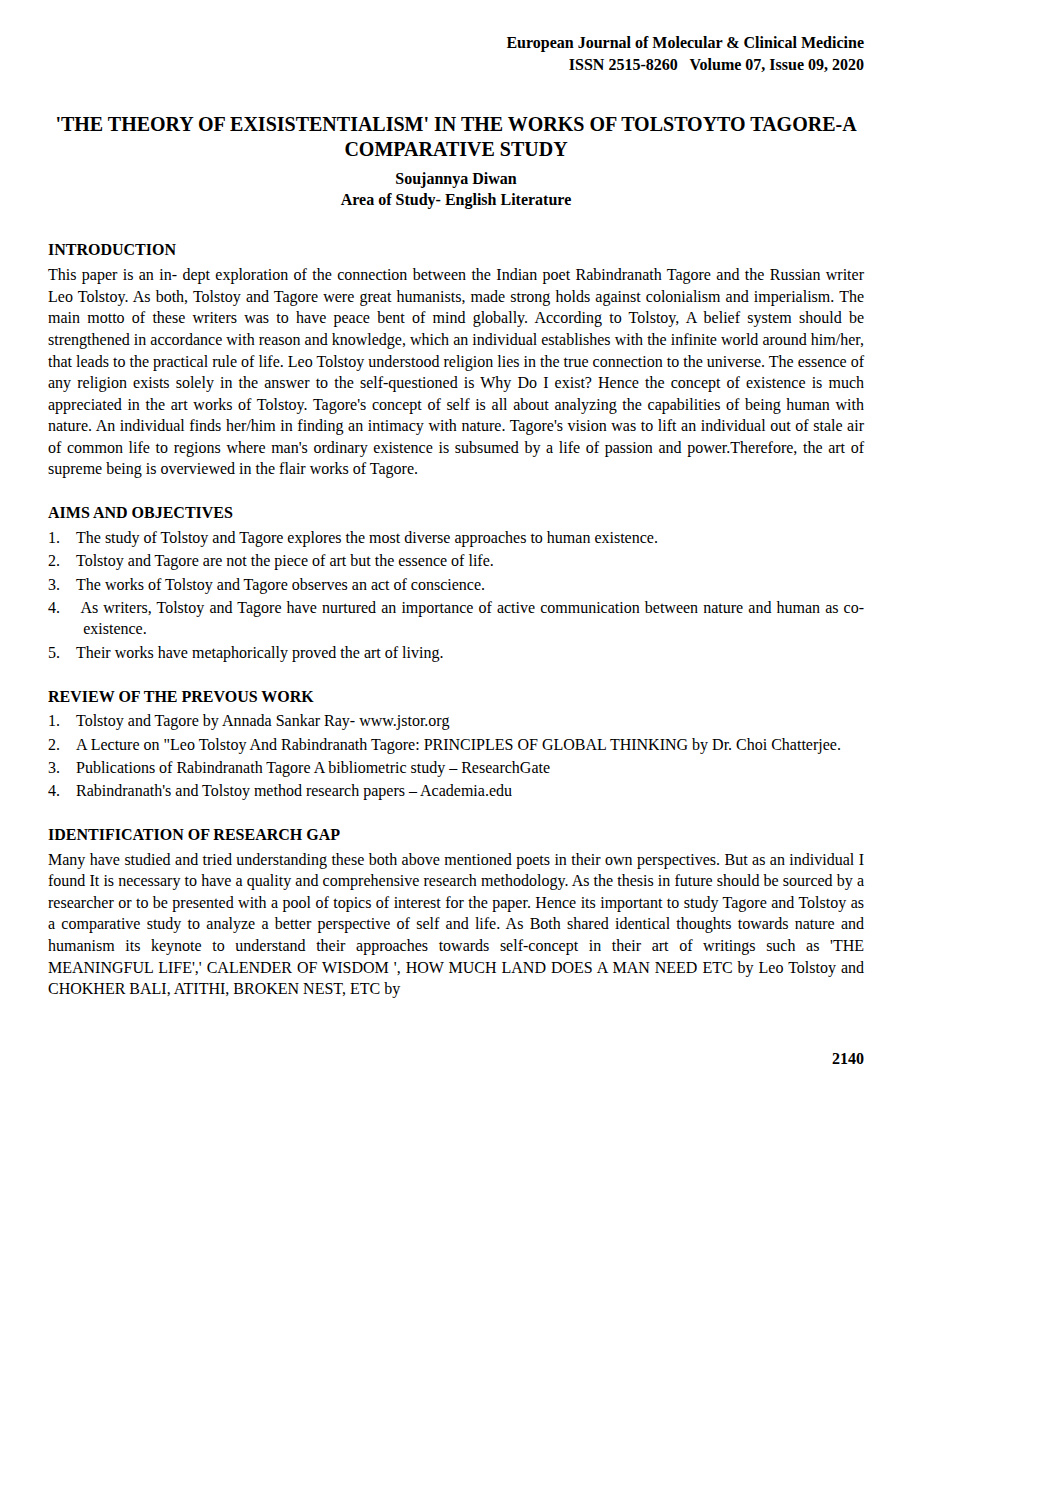European Journal of Molecular & Clinical Medicine
ISSN 2515-8260 Volume 07, Issue 09, 2020
'The Theory of Exisistentialism' in the Works of Tolstoyto Tagore-A Comparative Study
Soujannya Diwan
Area of Study- English Literature
Introduction
This paper is an in- dept exploration of the connection between the Indian poet Rabindranath Tagore and the Russian writer Leo Tolstoy. As both, Tolstoy and Tagore were great humanists, made strong holds against colonialism and imperialism. The main motto of these writers was to have peace bent of mind globally. According to Tolstoy, A belief system should be strengthened in accordance with reason and knowledge, which an individual establishes with the infinite world around him/her, that leads to the practical rule of life. Leo Tolstoy understood religion lies in the true connection to the universe. The essence of any religion exists solely in the answer to the self-questioned is Why Do I exist? Hence the concept of existence is much appreciated in the art works of Tolstoy. Tagore's concept of self is all about analyzing the capabilities of being human with nature. An individual finds her/him in finding an intimacy with nature. Tagore's vision was to lift an individual out of stale air of common life to regions where man's ordinary existence is subsumed by a life of passion and power.Therefore, the art of supreme being is overviewed in the flair works of Tagore.
Aims and Objectives
1. The study of Tolstoy and Tagore explores the most diverse approaches to human existence.
2. Tolstoy and Tagore are not the piece of art but the essence of life.
3. The works of Tolstoy and Tagore observes an act of conscience.
4. As writers, Tolstoy and Tagore have nurtured an importance of active communication between nature and human as co-existence.
5. Their works have metaphorically proved the art of living.
Review of the Prevous Work
1. Tolstoy and Tagore by Annada Sankar Ray- www.jstor.org
2. A Lecture on "Leo Tolstoy And Rabindranath Tagore: PRINCIPLES OF GLOBAL THINKING by Dr. Choi Chatterjee.
3. Publications of Rabindranath Tagore A bibliometric study – ResearchGate
4. Rabindranath's and Tolstoy method research papers – Academia.edu
Identification of Research Gap
Many have studied and tried understanding these both above mentioned poets in their own perspectives. But as an individual I found It is necessary to have a quality and comprehensive research methodology. As the thesis in future should be sourced by a researcher or to be presented with a pool of topics of interest for the paper. Hence its important to study Tagore and Tolstoy as a comparative study to analyze a better perspective of self and life. As Both shared identical thoughts towards nature and humanism its keynote to understand their approaches towards self-concept in their art of writings such as 'THE MEANINGFUL LIFE',' CALENDER OF WISDOM ', HOW MUCH LAND DOES A MAN NEED ETC by Leo Tolstoy and CHOKHER BALI, ATITHI, BROKEN NEST, ETC by
2140